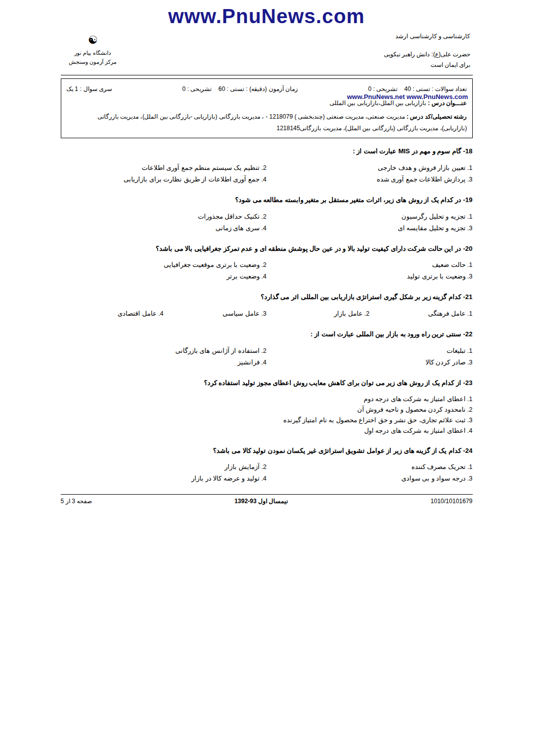www.PnuNews.com
| کارشناسی و کارشناسی ارشد حضرت علی(ع): دانش راهبر نیکویی برای ایمان است | | ☯ دانشگاه پیام نور مرکز آزمون وسنجش |
تعداد سوالات : تستی : 40 تشریحی : 0 زمان آزمون (دقیقه) : تستی : 60 تشریحی : 0 سری سوال : 1 یک
عنـــوان درس : بازاریابی بین الملل،بازاریابی بین المللی
رشته تحصیلی/کد درس : مدیریت صنعتی، مدیریت صنعتی (چندبخشی ) 1218079 - ، مدیریت بازرگانی (بازاریابی -بازرگانی بین الملل)، مدیریت بازرگانی
(بازاریابی)، مدیریت بازرگانی (بازرگانی بین الملل)، مدیریت بازرگانی1218145
www.PnuNews.com
www.PnuNews.net
18- گام سوم و مهم در MIS عبارت است از :
| 1. تعیین بازار فروش و هدف خارجی | 2. تنظیم یک سیستم منظم جمع آوری اطلاعات |
| 3. پردازش اطلاعات جمع آوری شده | 4. جمع آوری اطلاعات از طریق نظارت برای بازاریابی |
19- در کدام یک از روش های زیر، اثرات متغیر مستقل بر متغیر وابسته مطالعه می شود؟
| 1. تجزیه و تحلیل رگرسیون | 2. تکنیک حداقل مجذورات |
| 3. تجزیه و تحلیل مقایسه ای | 4. سری های زمانی |
20- در این حالت شرکت دارای کیفیت تولید بالا و در عین حال پوشش منطقه ای و عدم تمرکز جغرافیایی بالا می باشد؟
| 1. حالت ضعیف | 2. وضعیت با برتری موقعیت جغرافیایی |
| 3. وضعیت با برتری تولید | 4. وضعیت برتر |
21- کدام گزینه زیر بر شکل گیری استراتژی بازاریابی بین المللی اثر می گذارد؟
| 1. عامل فرهنگی | 2. عامل بازار | 3. عامل سیاسی | 4. عامل اقتصادی |
22- سنتی ترین راه ورود به بازار بین المللی عبارت است از :
| 1. تبلیغات | 2. استفاده از آژانس های بازرگانی |
| 3. صادر کردن کالا | 4. فرانشیز |
23- از کدام یک از روش های زیر می توان برای کاهش معایب روش اعطای مجوز تولید استفاده کرد؟
| 1. اعطای امتیاز به شرکت های درجه دوم |
| 2. نامحدود کردن محصول و ناحیه فروش آن |
| 3. ثبت علائم تجاری، حق نشر و حق اختراع محصول به نام امتیاز گیرنده |
| 4. اعطای امتیاز به شرکت های درجه اول |
24- کدام یک از گزینه های زیر از عوامل تشویق استراتژی غیر یکسان نمودن تولید کالا می باشد؟
| 1. تحریک مصرف کننده | 2. آزمایش بازار |
| 3. درجه سواد و بی سوادی | 4. تولید و عرضه کالا در بازار |
1010/10101679 نیمسال اول 93-1392 صفحه 3 از 5